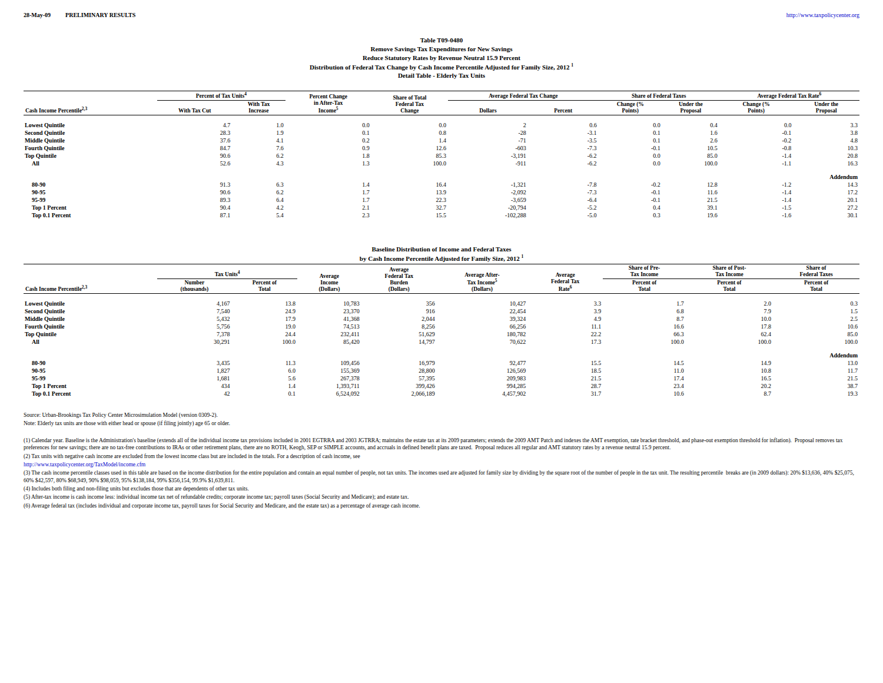28-May-09 PRELIMINARY RESULTS
http://www.taxpolicycenter.org
Table T09-0480
Remove Savings Tax Expenditures for New Savings
Reduce Statutory Rates by Revenue Neutral 15.9 Percent
Distribution of Federal Tax Change by Cash Income Percentile Adjusted for Family Size, 2012 1
Detail Table - Elderly Tax Units
| Cash Income Percentile 2,3 | Percent of Tax Units 4 | Percent Change in After-Tax Income 5 | Share of Total Federal Tax Change | Average Federal Tax Change | Share of Federal Taxes | Average Federal Tax Rate 6 |
| --- | --- | --- | --- | --- | --- | --- |
| With Tax Cut | With Tax Increase | Dollars | Percent | Change (% Points) | Under the Proposal | Change (% Points) | Under the Proposal |
| Lowest Quintile | 4.7 | 1.0 | 0.0 | 0.0 | 2 | 0.6 | 0.0 | 0.4 | 0.0 | 3.3 |
| Second Quintile | 28.3 | 1.9 | 0.1 | 0.8 | -28 | -3.1 | 0.1 | 1.6 | -0.1 | 3.8 |
| Middle Quintile | 37.6 | 4.1 | 0.2 | 1.4 | -71 | -3.5 | 0.1 | 2.6 | -0.2 | 4.8 |
| Fourth Quintile | 84.7 | 7.6 | 0.9 | 12.6 | -603 | -7.3 | -0.1 | 10.5 | -0.8 | 10.3 |
| Top Quintile | 90.6 | 6.2 | 1.8 | 85.3 | -3,191 | -6.2 | 0.0 | 85.0 | -1.4 | 20.8 |
| All | 52.6 | 4.3 | 1.3 | 100.0 | -911 | -6.2 | 0.0 | 100.0 | -1.1 | 16.3 |
| Addendum |
| 80-90 | 91.3 | 6.3 | 1.4 | 16.4 | -1,321 | -7.8 | -0.2 | 12.8 | -1.2 | 14.3 |
| 90-95 | 90.6 | 6.2 | 1.7 | 13.9 | -2,092 | -7.3 | -0.1 | 11.6 | -1.4 | 17.2 |
| 95-99 | 89.3 | 6.4 | 1.7 | 22.3 | -3,659 | -6.4 | -0.1 | 21.5 | -1.4 | 20.1 |
| Top 1 Percent | 90.4 | 4.2 | 2.1 | 32.7 | -20,794 | -5.2 | 0.4 | 39.1 | -1.5 | 27.2 |
| Top 0.1 Percent | 87.1 | 5.4 | 2.3 | 15.5 | -102,288 | -5.0 | 0.3 | 19.6 | -1.6 | 30.1 |
Baseline Distribution of Income and Federal Taxes
by Cash Income Percentile Adjusted for Family Size, 2012 1
| Cash Income Percentile 2,3 | Tax Units 4 | Average Income (Dollars) | Average Federal Tax Burden (Dollars) | Average After- Tax Income 5 (Dollars) | Average Federal Tax Rate 6 | Share of Pre- Tax Income | Share of Post- Tax Income | Share of Federal Taxes |
| --- | --- | --- | --- | --- | --- | --- | --- | --- |
| Number (thousands) | Percent of Total | Percent of Total | Percent of Total | Percent of Total |
| Lowest Quintile | 4,167 | 13.8 | 10,783 | 356 | 10,427 | 3.3 | 1.7 | 2.0 | 0.3 |
| Second Quintile | 7,540 | 24.9 | 23,370 | 916 | 22,454 | 3.9 | 6.8 | 7.9 | 1.5 |
| Middle Quintile | 5,432 | 17.9 | 41,368 | 2,044 | 39,324 | 4.9 | 8.7 | 10.0 | 2.5 |
| Fourth Quintile | 5,756 | 19.0 | 74,513 | 8,256 | 66,256 | 11.1 | 16.6 | 17.8 | 10.6 |
| Top Quintile | 7,378 | 24.4 | 232,411 | 51,629 | 180,782 | 22.2 | 66.3 | 62.4 | 85.0 |
| All | 30,291 | 100.0 | 85,420 | 14,797 | 70,622 | 17.3 | 100.0 | 100.0 | 100.0 |
| Addendum |
| 80-90 | 3,435 | 11.3 | 109,456 | 16,979 | 92,477 | 15.5 | 14.5 | 14.9 | 13.0 |
| 90-95 | 1,827 | 6.0 | 155,369 | 28,800 | 126,569 | 18.5 | 11.0 | 10.8 | 11.7 |
| 95-99 | 1,681 | 5.6 | 267,378 | 57,395 | 209,983 | 21.5 | 17.4 | 16.5 | 21.5 |
| Top 1 Percent | 434 | 1.4 | 1,393,711 | 399,426 | 994,285 | 28.7 | 23.4 | 20.2 | 38.7 |
| Top 0.1 Percent | 42 | 0.1 | 6,524,092 | 2,066,189 | 4,457,902 | 31.7 | 10.6 | 8.7 | 19.3 |
Source: Urban-Brookings Tax Policy Center Microsimulation Model (version 0309-2).
Note: Elderly tax units are those with either head or spouse (if filing jointly) age 65 or older.
(1) Calendar year. Baseline is the Administration's baseline (extends all of the individual income tax provisions included in 2001 EGTRRA and 2003 JGTRRA; maintains the estate tax at its 2009 parameters; extends the 2009 AMT Patch and indexes the AMT exemption, rate bracket threshold, and phase-out exemption threshold for inflation). Proposal removes tax preferences for new savings; there are no tax-free contributions to IRAs or other retirement plans, there are no ROTH, Keogh, SEP or SIMPLE accounts, and accruals in defined benefit plans are taxed. Proposal reduces all regular and AMT statutory rates by a revenue neutral 15.9 percent.
(2) Tax units with negative cash income are excluded from the lowest income class but are included in the totals. For a description of cash income, see
http://www.taxpolicycenter.org/TaxModel/income.cfm
(3) The cash income percentile classes used in this table are based on the income distribution for the entire population and contain an equal number of people, not tax units. The incomes used are adjusted for family size by dividing by the square root of the number of people in the tax unit. The resulting percentile breaks are (in 2009 dollars): 20% $13,636, 40% $25,075, 60% $42,597, 80% $68,949, 90% $98,059, 95% $138,184, 99% $356,154, 99.9% $1,639,811.
(4) Includes both filing and non-filing units but excludes those that are dependents of other tax units.
(5) After-tax income is cash income less: individual income tax net of refundable credits; corporate income tax; payroll taxes (Social Security and Medicare); and estate tax.
(6) Average federal tax (includes individual and corporate income tax, payroll taxes for Social Security and Medicare, and the estate tax) as a percentage of average cash income.